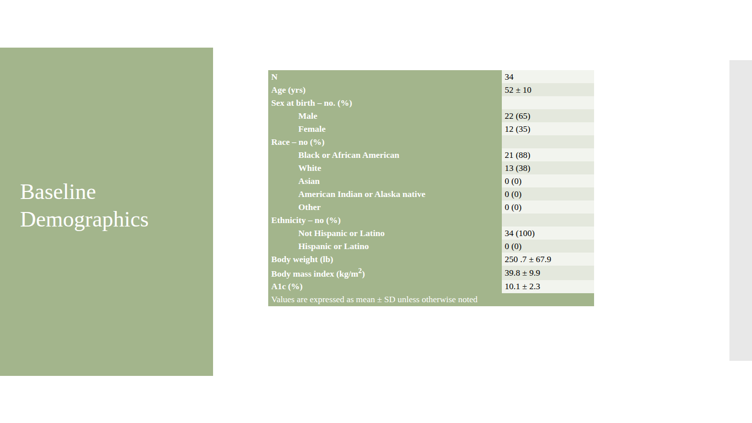Baseline
Demographics
| N | 34 |
| Age (yrs) | 52 ± 10 |
| Sex at birth – no. (%) | |
| Male | 22 (65) |
| Female | 12 (35) |
| Race – no (%) | |
| Black or African American | 21 (88) |
| White | 13 (38) |
| Asian | 0 (0) |
| American Indian or Alaska native | 0 (0) |
| Other | 0 (0) |
| Ethnicity – no (%) | |
| Not Hispanic or Latino | 34 (100) |
| Hispanic or Latino | 0 (0) |
| Body weight (lb) | 250 .7 ± 67.9 |
| Body mass index (kg/m 2 ) | 39.8 ± 9.9 |
| A1c (%) | 10.1 ± 2.3 |
| Values are expressed as mean ± SD unless otherwise noted |